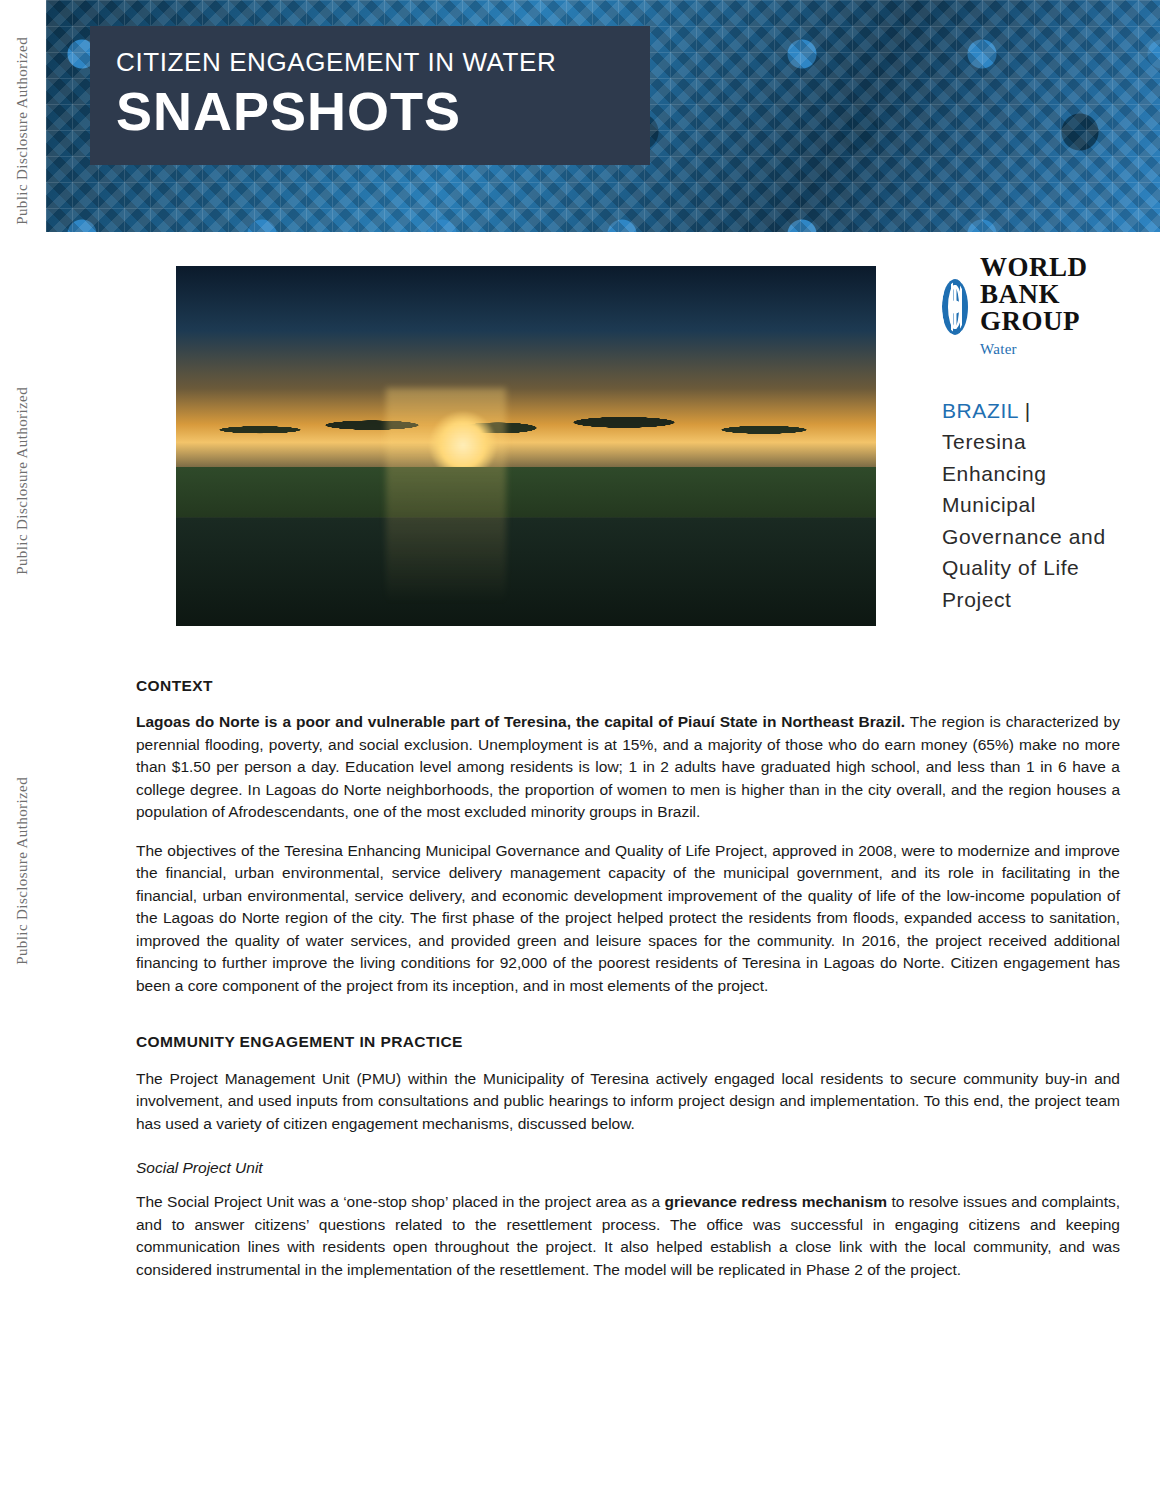Public Disclosure Authorized Public Disclosure Authorized Public Disclosure Authorized
Citizen Engagement in Water
Snapshots
WORLD BANK GROUP
Water
BRAZIL | Teresina Enhancing Municipal Governance and Quality of Life Project
Context
Lagoas do Norte is a poor and vulnerable part of Teresina, the capital of Piauí State in Northeast Brazil. The region is characterized by perennial flooding, poverty, and social exclusion. Unemployment is at 15%, and a majority of those who do earn money (65%) make no more than $1.50 per person a day. Education level among residents is low; 1 in 2 adults have graduated high school, and less than 1 in 6 have a college degree. In Lagoas do Norte neighborhoods, the proportion of women to men is higher than in the city overall, and the region houses a population of Afrodescendants, one of the most excluded minority groups in Brazil.
The objectives of the Teresina Enhancing Municipal Governance and Quality of Life Project, approved in 2008, were to modernize and improve the financial, urban environmental, service delivery management capacity of the municipal government, and its role in facilitating in the financial, urban environmental, service delivery, and economic development improvement of the quality of life of the low-income population of the Lagoas do Norte region of the city. The first phase of the project helped protect the residents from floods, expanded access to sanitation, improved the quality of water services, and provided green and leisure spaces for the community. In 2016, the project received additional financing to further improve the living conditions for 92,000 of the poorest residents of Teresina in Lagoas do Norte. Citizen engagement has been a core component of the project from its inception, and in most elements of the project.
Community Engagement in Practice
The Project Management Unit (PMU) within the Municipality of Teresina actively engaged local residents to secure community buy-in and involvement, and used inputs from consultations and public hearings to inform project design and implementation. To this end, the project team has used a variety of citizen engagement mechanisms, discussed below.
Social Project Unit
The Social Project Unit was a ‘one-stop shop’ placed in the project area as a grievance redress mechanism to resolve issues and complaints, and to answer citizens’ questions related to the resettlement process. The office was successful in engaging citizens and keeping communication lines with residents open throughout the project. It also helped establish a close link with the local community, and was considered instrumental in the implementation of the resettlement. The model will be replicated in Phase 2 of the project.